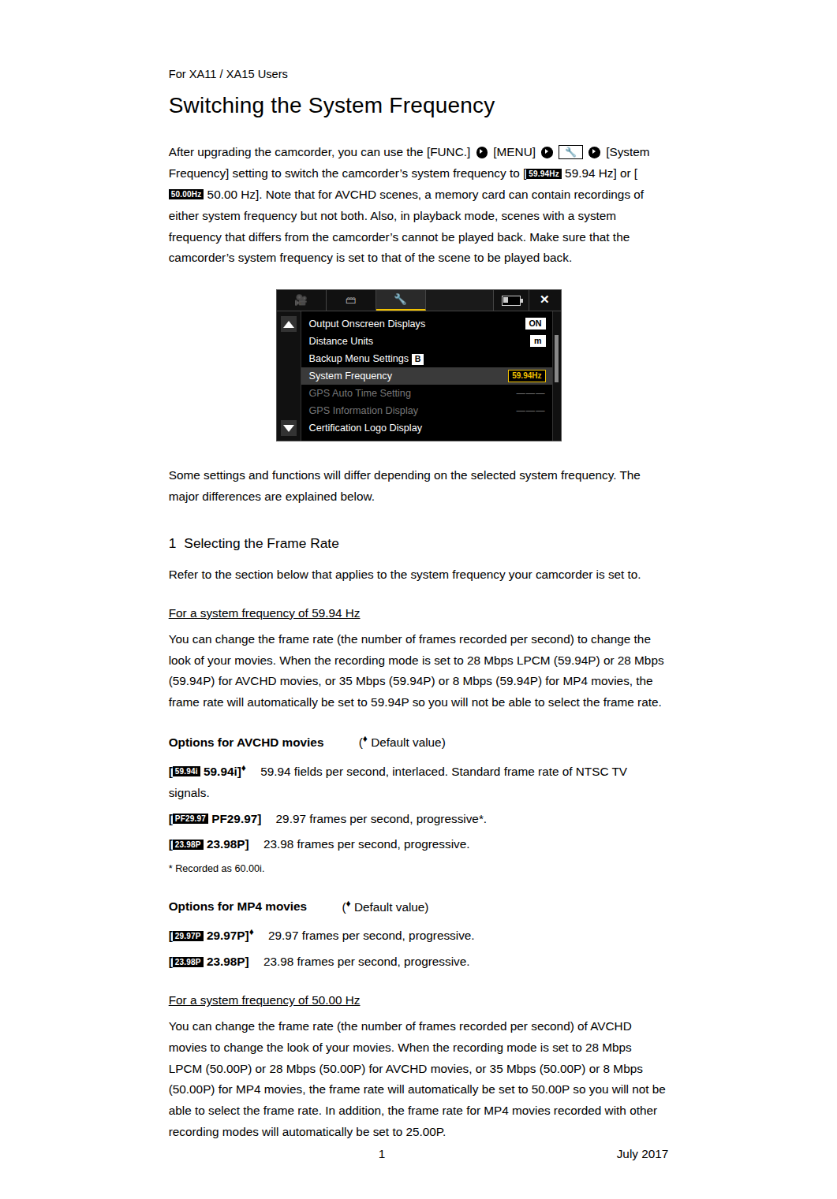For XA11 / XA15 Users
Switching the System Frequency
After upgrading the camcorder, you can use the [FUNC.] [MENU] 🔧 [System Frequency] setting to switch the camcorder’s system frequency to [59.94Hz 59.94 Hz] or [50.00Hz 50.00 Hz]. Note that for AVCHD scenes, a memory card can contain recordings of either system frequency but not both. Also, in playback mode, scenes with a system frequency that differs from the camcorder’s cannot be played back. Make sure that the camcorder’s system frequency is set to that of the scene to be played back.
🎥
🗃
🔧
✕
Output Onscreen Displays ON
Distance Units m
Backup Menu Settings B
System Frequency 59.94Hz
GPS Auto Time Setting ———
GPS Information Display ———
Certification Logo Display
Some settings and functions will differ depending on the selected system frequency. The major differences are explained below.
1 Selecting the Frame Rate
Refer to the section below that applies to the system frequency your camcorder is set to.
For a system frequency of 59.94 Hz
You can change the frame rate (the number of frames recorded per second) to change the look of your movies. When the recording mode is set to 28 Mbps LPCM (59.94P) or 28 Mbps (59.94P) for AVCHD movies, or 35 Mbps (59.94P) or 8 Mbps (59.94P) for MP4 movies, the frame rate will automatically be set to 59.94P so you will not be able to select the frame rate.
Options for AVCHD movies (♦ Default value)
[59.94i 59.94i]♦ 59.94 fields per second, interlaced. Standard frame rate of NTSC TV signals.
[PF29.97 PF29.97] 29.97 frames per second, progressive*.
[23.98P 23.98P] 23.98 frames per second, progressive.
* Recorded as 60.00i.
Options for MP4 movies (♦ Default value)
[29.97P 29.97P]♦ 29.97 frames per second, progressive.
[23.98P 23.98P] 23.98 frames per second, progressive.
For a system frequency of 50.00 Hz
You can change the frame rate (the number of frames recorded per second) of AVCHD movies to change the look of your movies. When the recording mode is set to 28 Mbps LPCM (50.00P) or 28 Mbps (50.00P) for AVCHD movies, or 35 Mbps (50.00P) or 8 Mbps (50.00P) for MP4 movies, the frame rate will automatically be set to 50.00P so you will not be able to select the frame rate. In addition, the frame rate for MP4 movies recorded with other recording modes will automatically be set to 25.00P.
1 July 2017